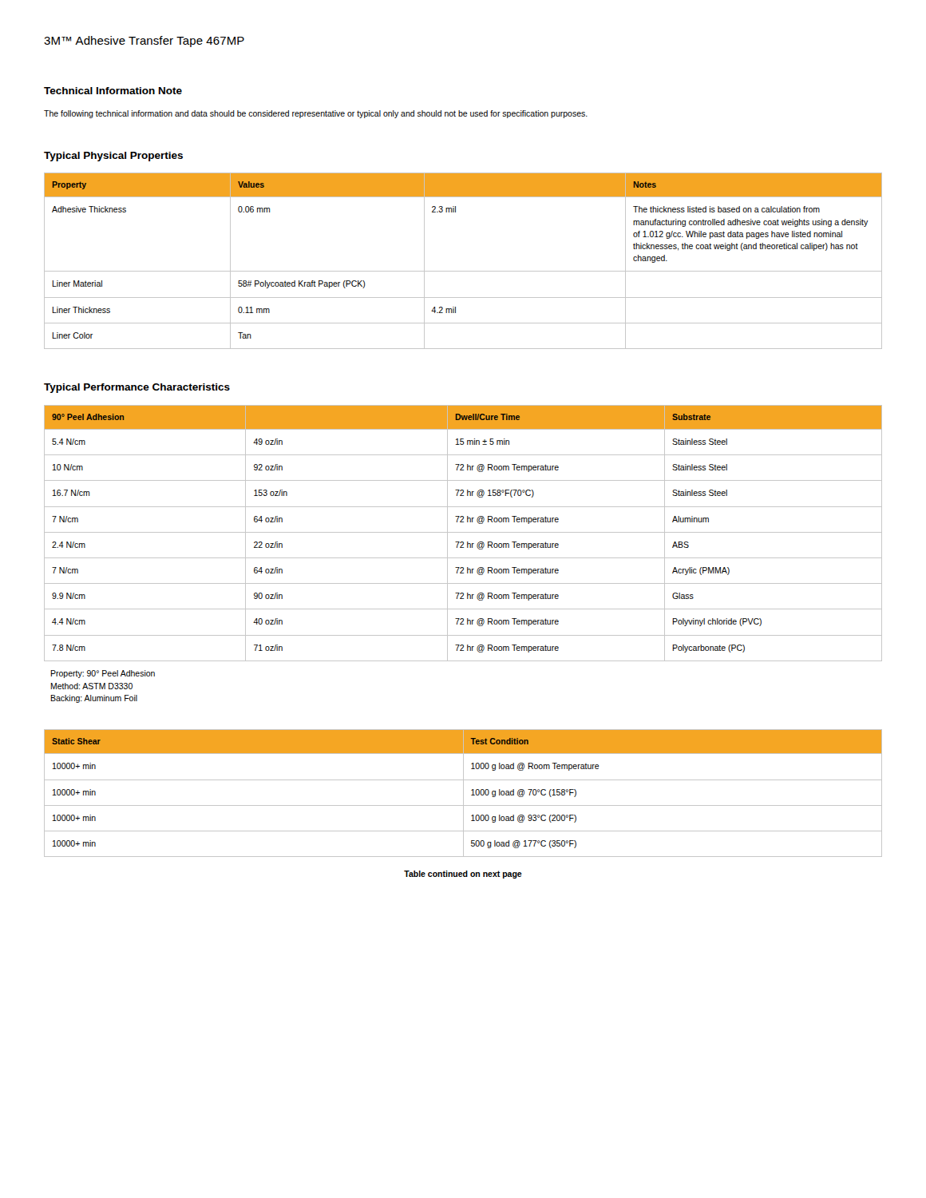3M™ Adhesive Transfer Tape 467MP
Technical Information Note
The following technical information and data should be considered representative or typical only and should not be used for specification purposes.
Typical Physical Properties
| Property | Values | | Notes |
| --- | --- | --- | --- |
| Adhesive Thickness | 0.06 mm | 2.3 mil | The thickness listed is based on a calculation from manufacturing controlled adhesive coat weights using a density of 1.012 g/cc. While past data pages have listed nominal thicknesses, the coat weight (and theoretical caliper) has not changed. |
| Liner Material | 58# Polycoated Kraft Paper (PCK) | | |
| Liner Thickness | 0.11 mm | 4.2 mil | |
| Liner Color | Tan | | |
Typical Performance Characteristics
| 90° Peel Adhesion | | Dwell/Cure Time | Substrate |
| --- | --- | --- | --- |
| 5.4 N/cm | 49 oz/in | 15 min ± 5 min | Stainless Steel |
| 10 N/cm | 92 oz/in | 72 hr @ Room Temperature | Stainless Steel |
| 16.7 N/cm | 153 oz/in | 72 hr @ 158°F(70°C) | Stainless Steel |
| 7 N/cm | 64 oz/in | 72 hr @ Room Temperature | Aluminum |
| 2.4 N/cm | 22 oz/in | 72 hr @ Room Temperature | ABS |
| 7 N/cm | 64 oz/in | 72 hr @ Room Temperature | Acrylic (PMMA) |
| 9.9 N/cm | 90 oz/in | 72 hr @ Room Temperature | Glass |
| 4.4 N/cm | 40 oz/in | 72 hr @ Room Temperature | Polyvinyl chloride (PVC) |
| 7.8 N/cm | 71 oz/in | 72 hr @ Room Temperature | Polycarbonate (PC) |
Property: 90° Peel Adhesion
Method: ASTM D3330
Backing: Aluminum Foil
| Static Shear | Test Condition |
| --- | --- |
| 10000+ min | 1000 g load @ Room Temperature |
| 10000+ min | 1000 g load @ 70°C (158°F) |
| 10000+ min | 1000 g load @ 93°C (200°F) |
| 10000+ min | 500 g load @ 177°C (350°F) |
Table continued on next page